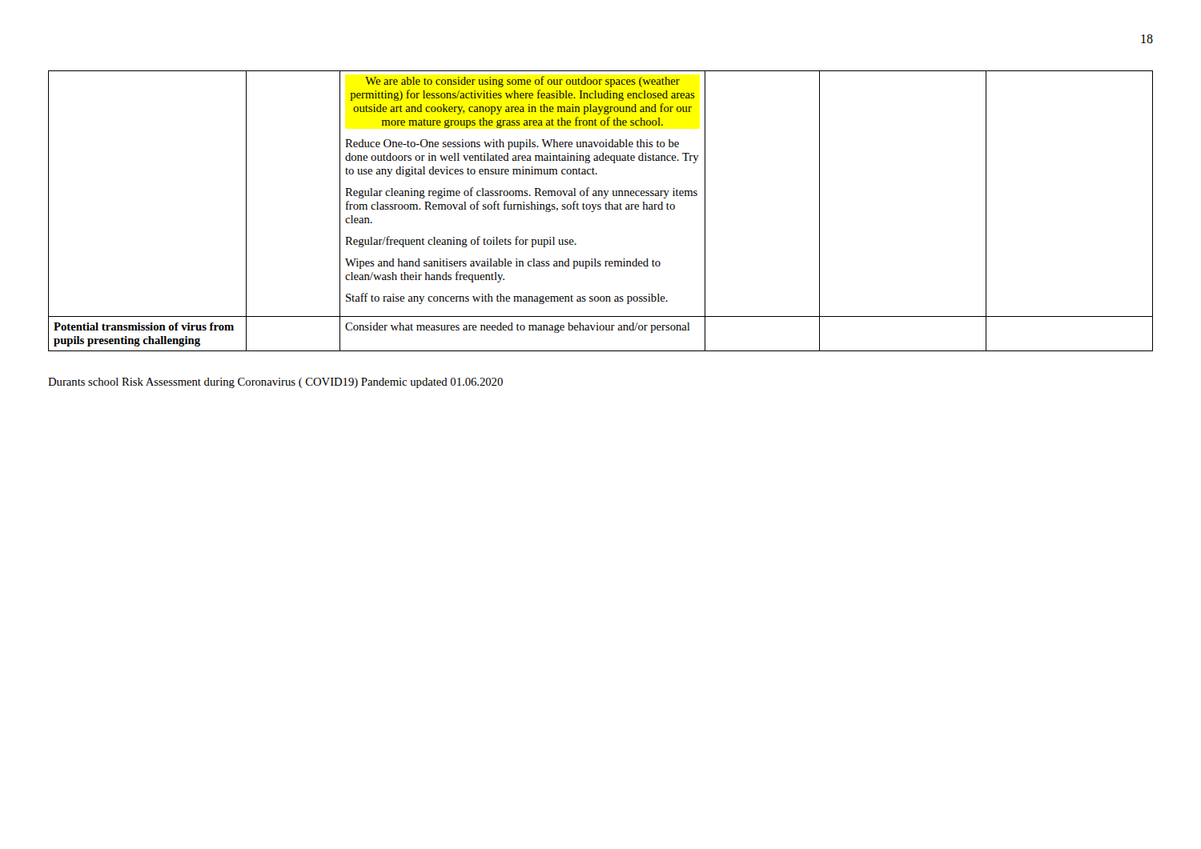18
| | | We are able to consider using some of our outdoor spaces (weather permitting) for lessons/activities where feasible. Including enclosed areas outside art and cookery, canopy area in the main playground and for our more mature groups the grass area at the front of the school. Reduce One-to-One sessions with pupils. Where unavoidable this to be done outdoors or in well ventilated area maintaining adequate distance. Try to use any digital devices to ensure minimum contact. Regular cleaning regime of classrooms. Removal of any unnecessary items from classroom. Removal of soft furnishings, soft toys that are hard to clean. Regular/frequent cleaning of toilets for pupil use. Wipes and hand sanitisers available in class and pupils reminded to clean/wash their hands frequently. Staff to raise any concerns with the management as soon as possible. | | | |
| Potential transmission of virus from pupils presenting challenging | | Consider what measures are needed to manage behaviour and/or personal | | | |
Durants school Risk Assessment during Coronavirus ( COVID19) Pandemic updated 01.06.2020